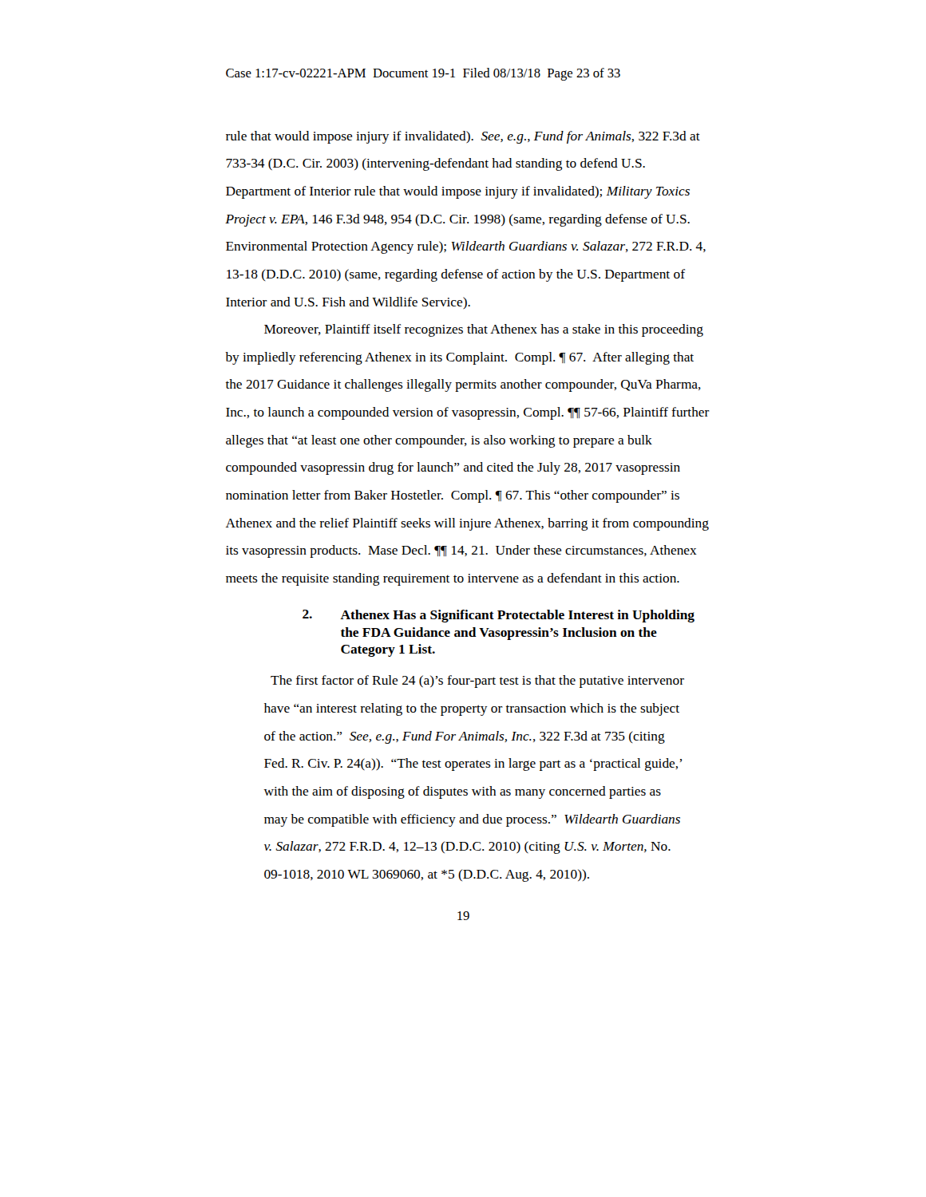Case 1:17-cv-02221-APM Document 19-1 Filed 08/13/18 Page 23 of 33
rule that would impose injury if invalidated). See, e.g., Fund for Animals, 322 F.3d at 733-34 (D.C. Cir. 2003) (intervening-defendant had standing to defend U.S. Department of Interior rule that would impose injury if invalidated); Military Toxics Project v. EPA, 146 F.3d 948, 954 (D.C. Cir. 1998) (same, regarding defense of U.S. Environmental Protection Agency rule); Wildearth Guardians v. Salazar, 272 F.R.D. 4, 13-18 (D.D.C. 2010) (same, regarding defense of action by the U.S. Department of Interior and U.S. Fish and Wildlife Service).
Moreover, Plaintiff itself recognizes that Athenex has a stake in this proceeding by impliedly referencing Athenex in its Complaint. Compl. ¶ 67. After alleging that the 2017 Guidance it challenges illegally permits another compounder, QuVa Pharma, Inc., to launch a compounded version of vasopressin, Compl. ¶¶ 57-66, Plaintiff further alleges that “at least one other compounder, is also working to prepare a bulk compounded vasopressin drug for launch” and cited the July 28, 2017 vasopressin nomination letter from Baker Hostetler. Compl. ¶ 67. This “other compounder” is Athenex and the relief Plaintiff seeks will injure Athenex, barring it from compounding its vasopressin products. Mase Decl. ¶¶ 14, 21. Under these circumstances, Athenex meets the requisite standing requirement to intervene as a defendant in this action.
2.
Athenex Has a Significant Protectable Interest in Upholding the FDA Guidance and Vasopressin’s Inclusion on the Category 1 List.
The first factor of Rule 24 (a)’s four-part test is that the putative intervenor have “an interest relating to the property or transaction which is the subject of the action.” See, e.g., Fund For Animals, Inc., 322 F.3d at 735 (citing Fed. R. Civ. P. 24(a)). “The test operates in large part as a ‘practical guide,’ with the aim of disposing of disputes with as many concerned parties as may be compatible with efficiency and due process.” Wildearth Guardians v. Salazar, 272 F.R.D. 4, 12–13 (D.D.C. 2010) (citing U.S. v. Morten, No. 09-1018, 2010 WL 3069060, at *5 (D.D.C. Aug. 4, 2010)).
19